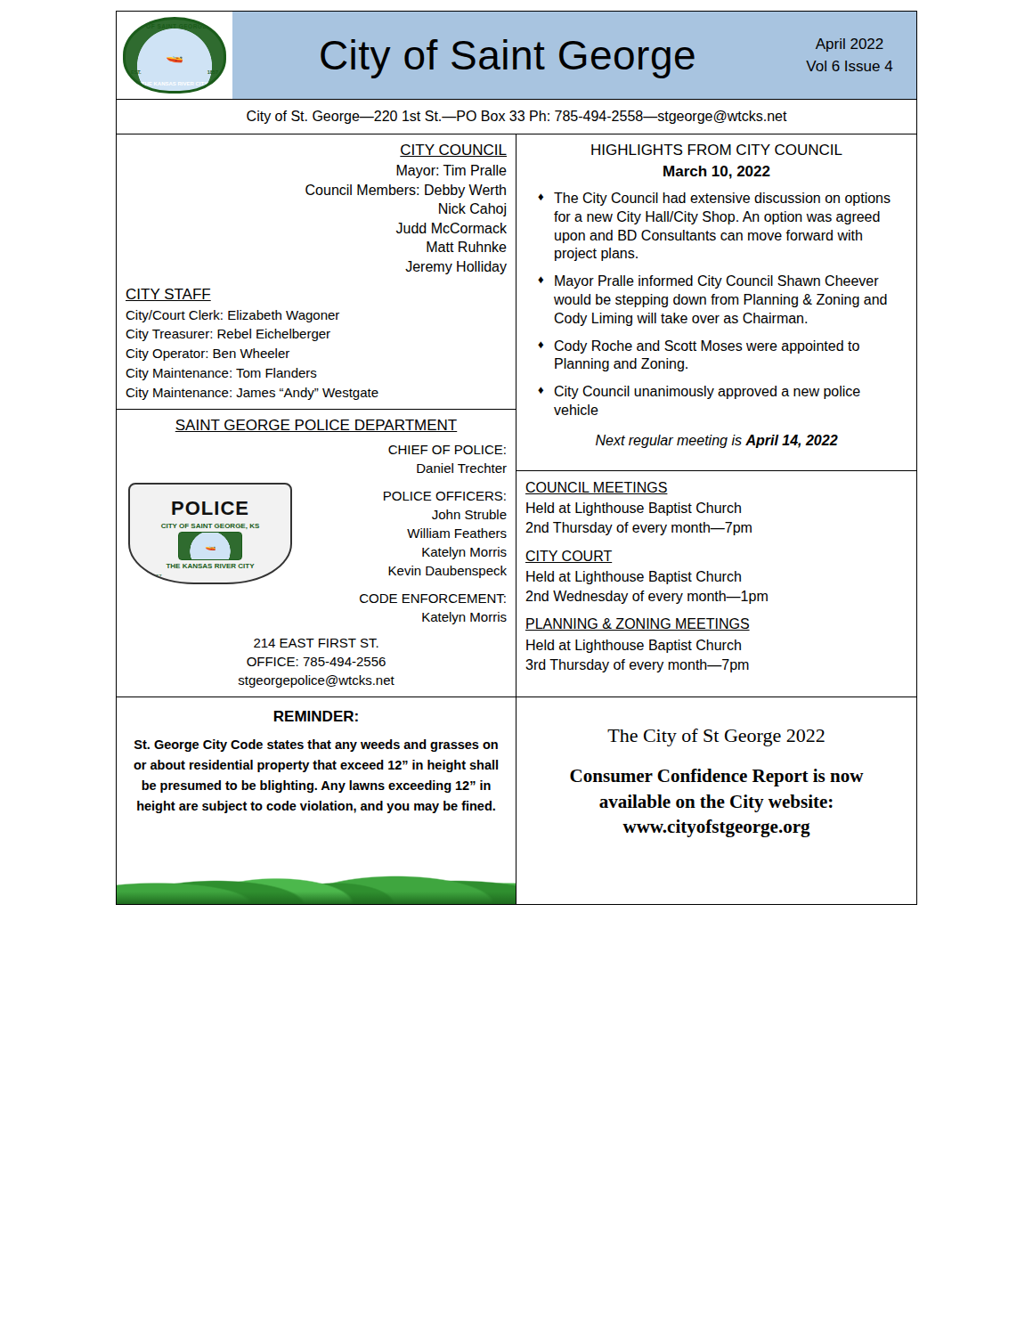CITY OF SAINT GEORGE, KS 🚤 EST. 1857 THE KANSAS RIVER CITY
City of Saint George
April 2022
Vol 6 Issue 4
City of St. George—220 1st St.—PO Box 33 Ph: 785-494-2558—stgeorge@wtcks.net
CITY COUNCIL
Mayor: Tim Pralle
Council Members: Debby Werth
Nick Cahoj
Judd McCormack
Matt Ruhnke
Jeremy Holliday
CITY STAFF
City/Court Clerk: Elizabeth Wagoner
City Treasurer: Rebel Eichelberger
City Operator: Ben Wheeler
City Maintenance: Tom Flanders
City Maintenance: James “Andy” Westgate
SAINT GEORGE POLICE DEPARTMENT
POLICE
CITY OF SAINT GEORGE, KS
🚤
EST. 1857 1857
THE KANSAS RIVER CITY
CHIEF OF POLICE:
Daniel Trechter
POLICE OFFICERS:
John Struble
William Feathers
Katelyn Morris
Kevin Daubenspeck
CODE ENFORCEMENT:
Katelyn Morris
214 EAST FIRST ST.
OFFICE: 785-494-2556
stgeorgepolice@wtcks.net
HIGHLIGHTS FROM CITY COUNCIL
March 10, 2022
The City Council had extensive discussion on options for a new City Hall/City Shop. An option was agreed upon and BD Consultants can move forward with project plans.
Mayor Pralle informed City Council Shawn Cheever would be stepping down from Planning & Zoning and Cody Liming will take over as Chairman.
Cody Roche and Scott Moses were appointed to Planning and Zoning.
City Council unanimously approved a new police vehicle
Next regular meeting is April 14, 2022
COUNCIL MEETINGS
Held at Lighthouse Baptist Church
2nd Thursday of every month—7pm
CITY COURT
Held at Lighthouse Baptist Church
2nd Wednesday of every month—1pm
PLANNING & ZONING MEETINGS
Held at Lighthouse Baptist Church
3rd Thursday of every month—7pm
REMINDER:
St. George City Code states that any weeds and grasses on or about residential property that exceed 12” in height shall be presumed to be blighting. Any lawns exceeding 12” in height are subject to code violation, and you may be fined.
The City of St George 2022
Consumer Confidence Report is now available on the City website:
www.cityofstgeorge.org